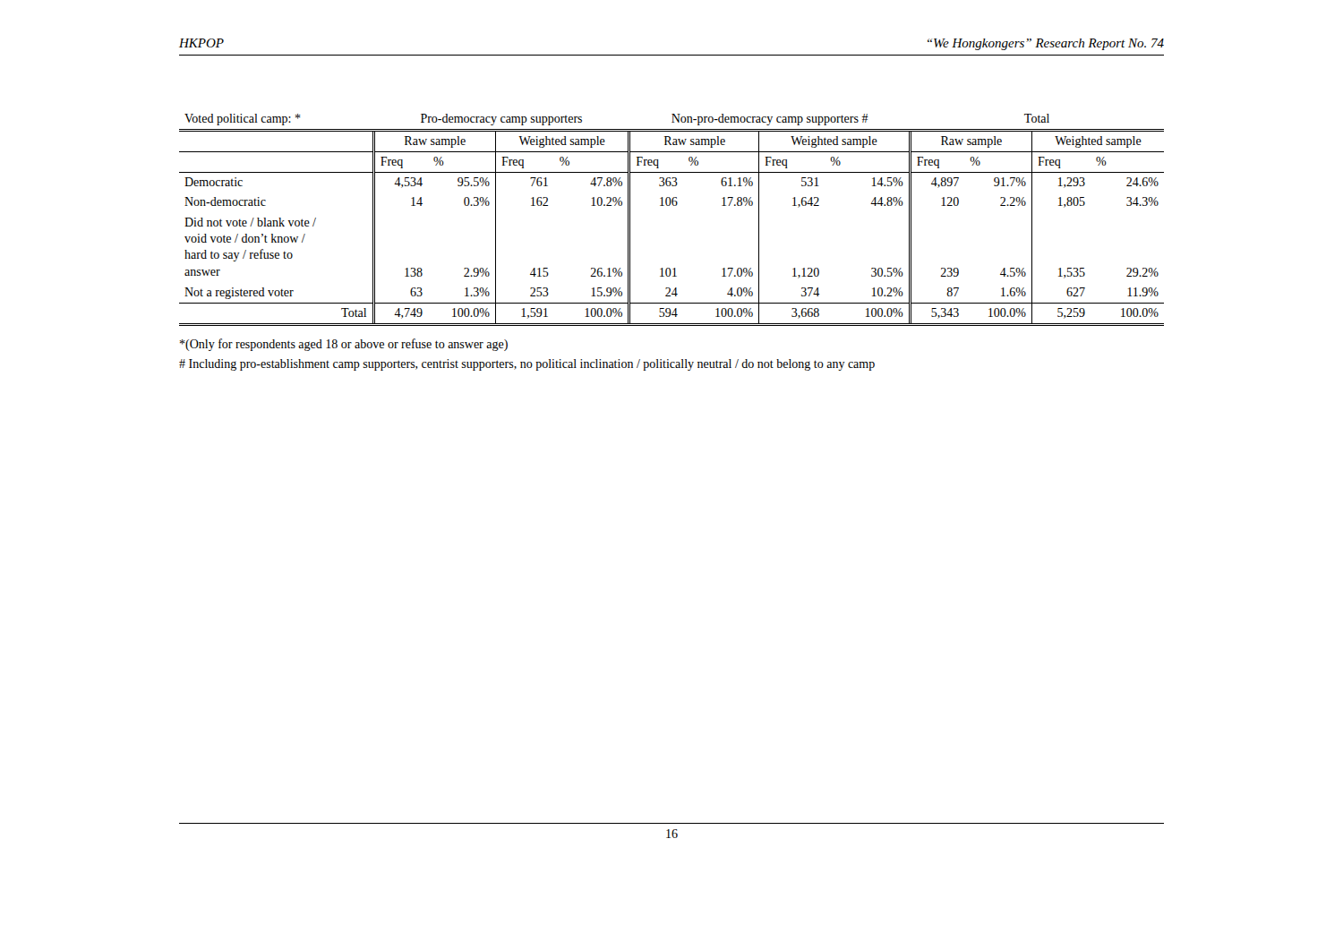HKPOP
“We Hongkongers” Research Report No. 74
| Voted political camp: * | Pro-democracy camp supporters | Non-pro-democracy camp supporters # | Total |
| | Raw sample | Weighted sample | Raw sample | Weighted sample | Raw sample | Weighted sample |
| | Freq | % | Freq | % | Freq | % | Freq | % | Freq | % | Freq | % |
| Democratic | 4,534 | 95.5% | 761 | 47.8% | 363 | 61.1% | 531 | 14.5% | 4,897 | 91.7% | 1,293 | 24.6% |
| Non-democratic | 14 | 0.3% | 162 | 10.2% | 106 | 17.8% | 1,642 | 44.8% | 120 | 2.2% | 1,805 | 34.3% |
| Did not vote / blank vote / void vote / don’t know / hard to say / refuse to answer | 138 | 2.9% | 415 | 26.1% | 101 | 17.0% | 1,120 | 30.5% | 239 | 4.5% | 1,535 | 29.2% |
| Not a registered voter | 63 | 1.3% | 253 | 15.9% | 24 | 4.0% | 374 | 10.2% | 87 | 1.6% | 627 | 11.9% |
| Total | 4,749 | 100.0% | 1,591 | 100.0% | 594 | 100.0% | 3,668 | 100.0% | 5,343 | 100.0% | 5,259 | 100.0% |
*(Only for respondents aged 18 or above or refuse to answer age)
# Including pro-establishment camp supporters, centrist supporters, no political inclination / politically neutral / do not belong to any camp
16